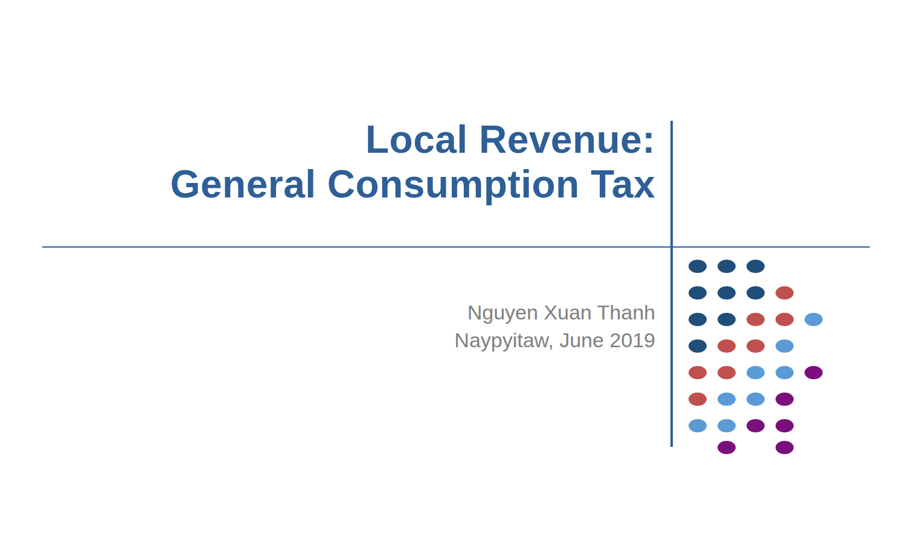Local Revenue:
General Consumption Tax
Nguyen Xuan Thanh
Naypyitaw, June 2019